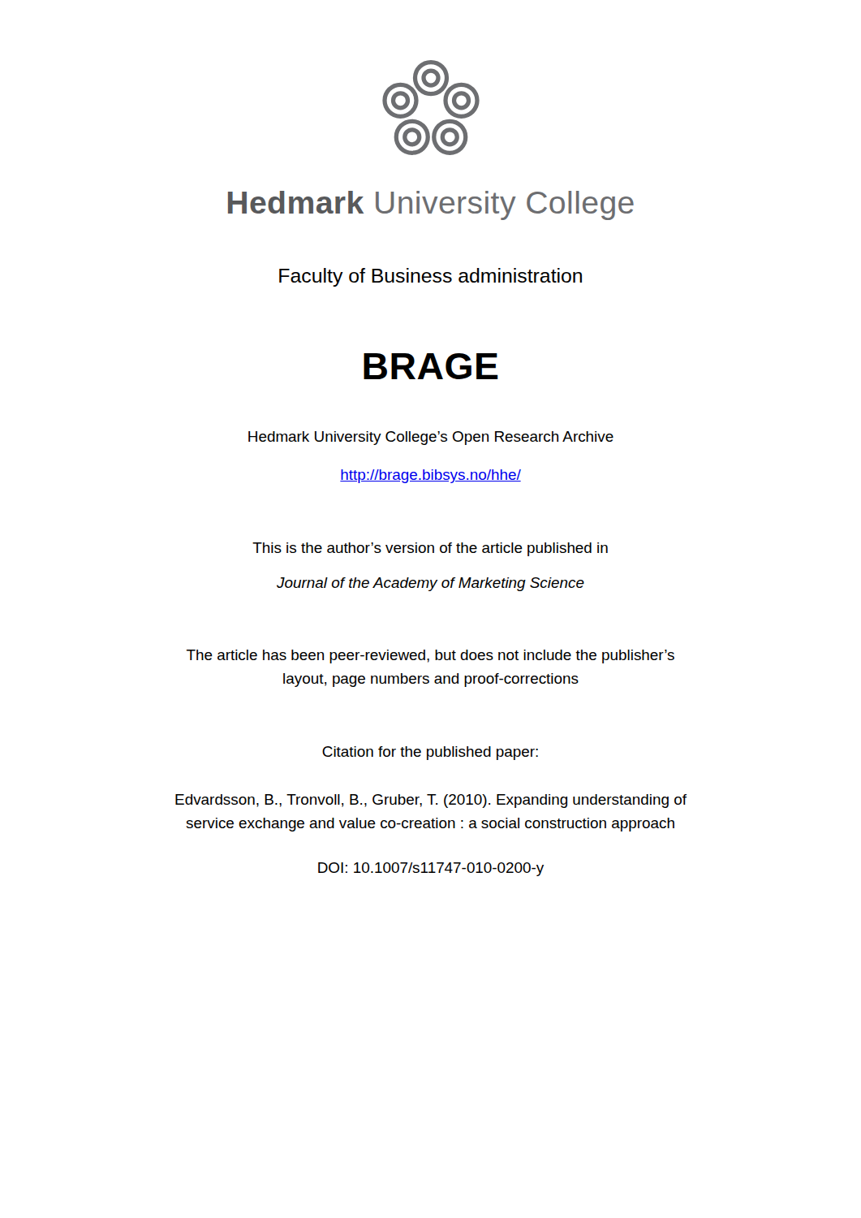Hedmark University College
Faculty of Business administration
BRAGE
Hedmark University College’s Open Research Archive
http://brage.bibsys.no/hhe/
This is the author’s version of the article published in
Journal of the Academy of Marketing Science
The article has been peer-reviewed, but does not include the publisher’s layout, page numbers and proof-corrections
Citation for the published paper:
Edvardsson, B., Tronvoll, B., Gruber, T. (2010). Expanding understanding of service exchange and value co-creation : a social construction approach
DOI: 10.1007/s11747-010-0200-y